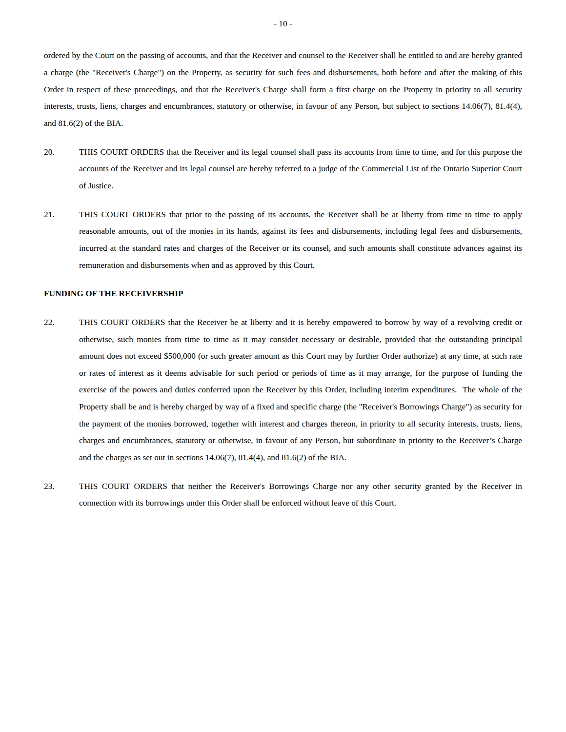- 10 -
ordered by the Court on the passing of accounts, and that the Receiver and counsel to the Receiver shall be entitled to and are hereby granted a charge (the "Receiver's Charge") on the Property, as security for such fees and disbursements, both before and after the making of this Order in respect of these proceedings, and that the Receiver's Charge shall form a first charge on the Property in priority to all security interests, trusts, liens, charges and encumbrances, statutory or otherwise, in favour of any Person, but subject to sections 14.06(7), 81.4(4), and 81.6(2) of the BIA.
20. THIS COURT ORDERS that the Receiver and its legal counsel shall pass its accounts from time to time, and for this purpose the accounts of the Receiver and its legal counsel are hereby referred to a judge of the Commercial List of the Ontario Superior Court of Justice.
21. THIS COURT ORDERS that prior to the passing of its accounts, the Receiver shall be at liberty from time to time to apply reasonable amounts, out of the monies in its hands, against its fees and disbursements, including legal fees and disbursements, incurred at the standard rates and charges of the Receiver or its counsel, and such amounts shall constitute advances against its remuneration and disbursements when and as approved by this Court.
FUNDING OF THE RECEIVERSHIP
22. THIS COURT ORDERS that the Receiver be at liberty and it is hereby empowered to borrow by way of a revolving credit or otherwise, such monies from time to time as it may consider necessary or desirable, provided that the outstanding principal amount does not exceed $500,000 (or such greater amount as this Court may by further Order authorize) at any time, at such rate or rates of interest as it deems advisable for such period or periods of time as it may arrange, for the purpose of funding the exercise of the powers and duties conferred upon the Receiver by this Order, including interim expenditures. The whole of the Property shall be and is hereby charged by way of a fixed and specific charge (the "Receiver's Borrowings Charge") as security for the payment of the monies borrowed, together with interest and charges thereon, in priority to all security interests, trusts, liens, charges and encumbrances, statutory or otherwise, in favour of any Person, but subordinate in priority to the Receiver’s Charge and the charges as set out in sections 14.06(7), 81.4(4), and 81.6(2) of the BIA.
23. THIS COURT ORDERS that neither the Receiver's Borrowings Charge nor any other security granted by the Receiver in connection with its borrowings under this Order shall be enforced without leave of this Court.